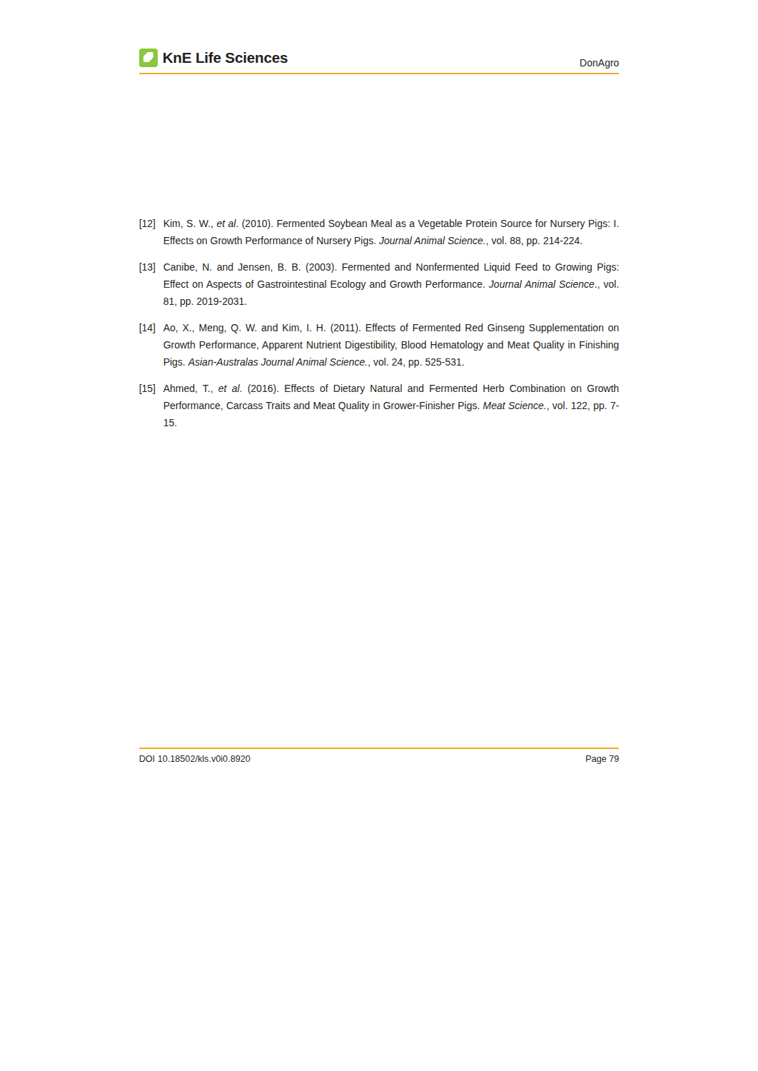KnE Life Sciences
DonAgro
[12] Kim, S. W., et al. (2010). Fermented Soybean Meal as a Vegetable Protein Source for Nursery Pigs: I. Effects on Growth Performance of Nursery Pigs. Journal Animal Science., vol. 88, pp. 214-224.
[13] Canibe, N. and Jensen, B. B. (2003). Fermented and Nonfermented Liquid Feed to Growing Pigs: Effect on Aspects of Gastrointestinal Ecology and Growth Performance. Journal Animal Science., vol. 81, pp. 2019-2031.
[14] Ao, X., Meng, Q. W. and Kim, I. H. (2011). Effects of Fermented Red Ginseng Supplementation on Growth Performance, Apparent Nutrient Digestibility, Blood Hematology and Meat Quality in Finishing Pigs. Asian-Australas Journal Animal Science., vol. 24, pp. 525-531.
[15] Ahmed, T., et al. (2016). Effects of Dietary Natural and Fermented Herb Combination on Growth Performance, Carcass Traits and Meat Quality in Grower-Finisher Pigs. Meat Science., vol. 122, pp. 7-15.
DOI 10.18502/kls.v0i0.8920
Page 79